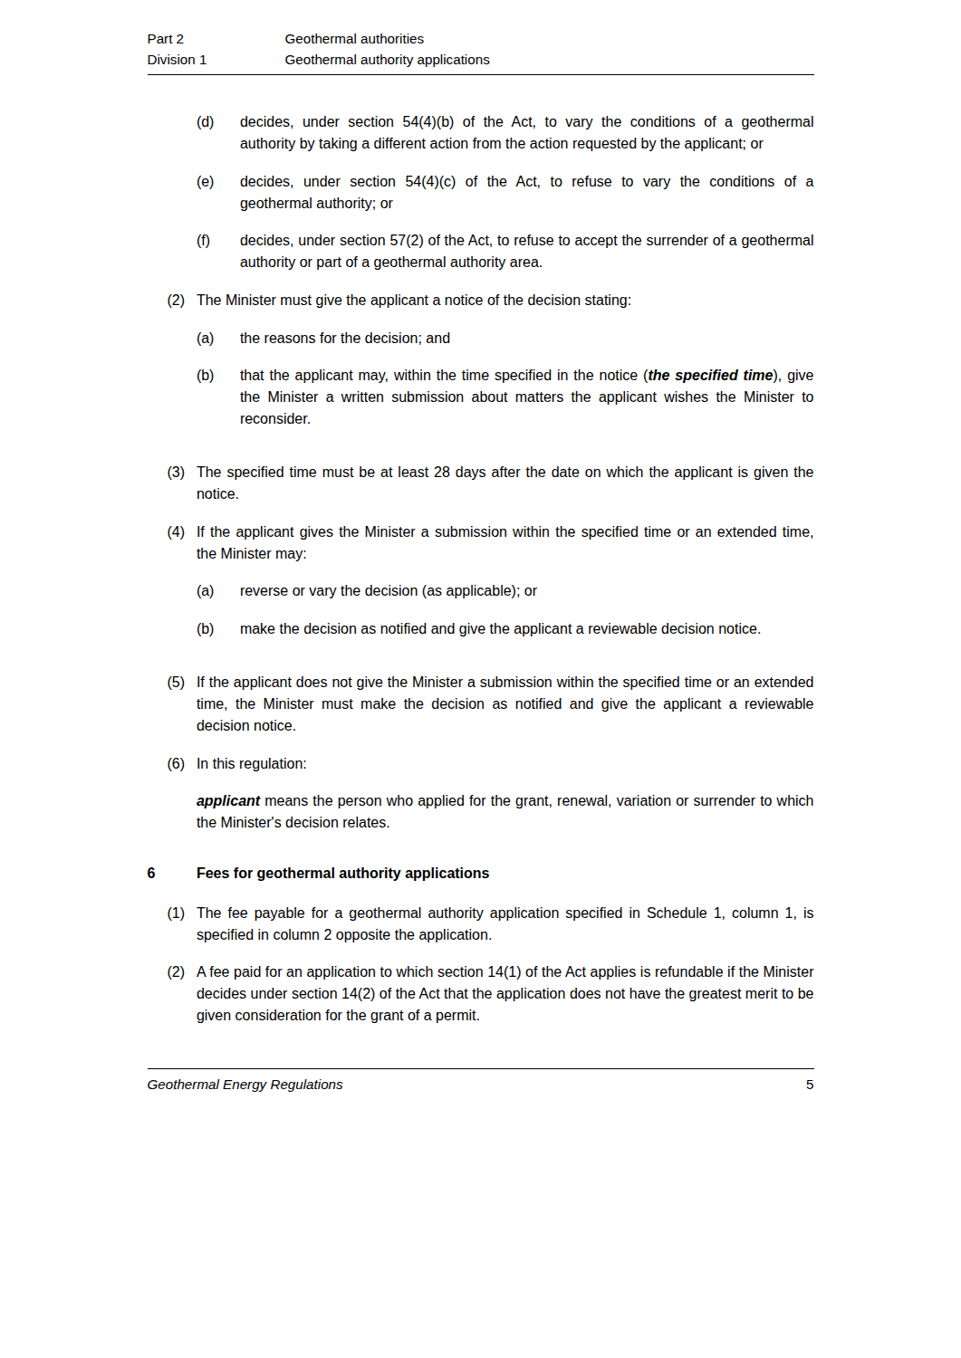Part 2
Division 1
Geothermal authorities
Geothermal authority applications
(d) decides, under section 54(4)(b) of the Act, to vary the conditions of a geothermal authority by taking a different action from the action requested by the applicant; or
(e) decides, under section 54(4)(c) of the Act, to refuse to vary the conditions of a geothermal authority; or
(f) decides, under section 57(2) of the Act, to refuse to accept the surrender of a geothermal authority or part of a geothermal authority area.
(2)
The Minister must give the applicant a notice of the decision stating:
(a) the reasons for the decision; and
(b) that the applicant may, within the time specified in the notice (the specified time), give the Minister a written submission about matters the applicant wishes the Minister to reconsider.
(3) The specified time must be at least 28 days after the date on which the applicant is given the notice.
(4)
If the applicant gives the Minister a submission within the specified time or an extended time, the Minister may:
(a) reverse or vary the decision (as applicable); or
(b) make the decision as notified and give the applicant a reviewable decision notice.
(5) If the applicant does not give the Minister a submission within the specified time or an extended time, the Minister must make the decision as notified and give the applicant a reviewable decision notice.
(6) In this regulation:
applicant means the person who applied for the grant, renewal, variation or surrender to which the Minister's decision relates.
6 Fees for geothermal authority applications
(1) The fee payable for a geothermal authority application specified in Schedule 1, column 1, is specified in column 2 opposite the application.
(2) A fee paid for an application to which section 14(1) of the Act applies is refundable if the Minister decides under section 14(2) of the Act that the application does not have the greatest merit to be given consideration for the grant of a permit.
Geothermal Energy Regulations 5